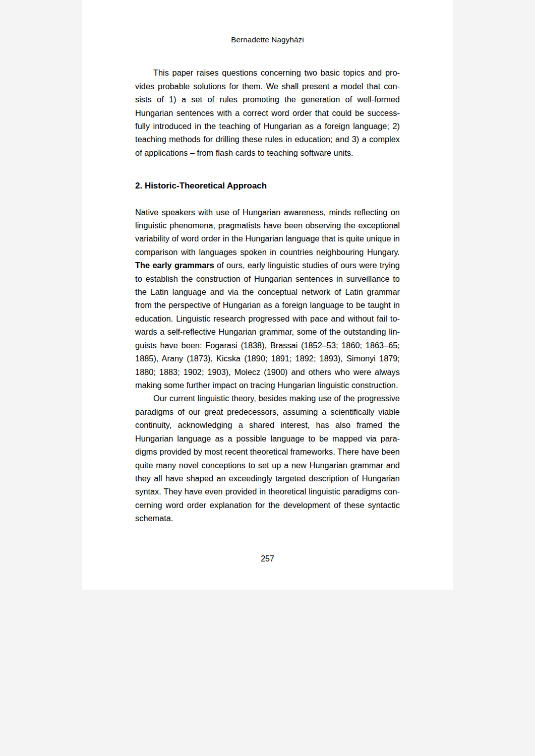Bernadette Nagyházi
This paper raises questions concerning two basic topics and provides probable solutions for them. We shall present a model that consists of 1) a set of rules promoting the generation of well-formed Hungarian sentences with a correct word order that could be successfully introduced in the teaching of Hungarian as a foreign language; 2) teaching methods for drilling these rules in education; and 3) a complex of applications – from flash cards to teaching software units.
2. Historic-Theoretical Approach
Native speakers with use of Hungarian awareness, minds reflecting on linguistic phenomena, pragmatists have been observing the exceptional variability of word order in the Hungarian language that is quite unique in comparison with languages spoken in countries neighbouring Hungary. The early grammars of ours, early linguistic studies of ours were trying to establish the construction of Hungarian sentences in surveillance to the Latin language and via the conceptual network of Latin grammar from the perspective of Hungarian as a foreign language to be taught in education. Linguistic research progressed with pace and without fail towards a self-reflective Hungarian grammar, some of the outstanding linguists have been: Fogarasi (1838), Brassai (1852–53; 1860; 1863–65; 1885), Arany (1873), Kicska (1890; 1891; 1892; 1893), Simonyi 1879; 1880; 1883; 1902; 1903), Molecz (1900) and others who were always making some further impact on tracing Hungarian linguistic construction.
Our current linguistic theory, besides making use of the progressive paradigms of our great predecessors, assuming a scientifically viable continuity, acknowledging a shared interest, has also framed the Hungarian language as a possible language to be mapped via paradigms provided by most recent theoretical frameworks. There have been quite many novel conceptions to set up a new Hungarian grammar and they all have shaped an exceedingly targeted description of Hungarian syntax. They have even provided in theoretical linguistic paradigms concerning word order explanation for the development of these syntactic schemata.
257